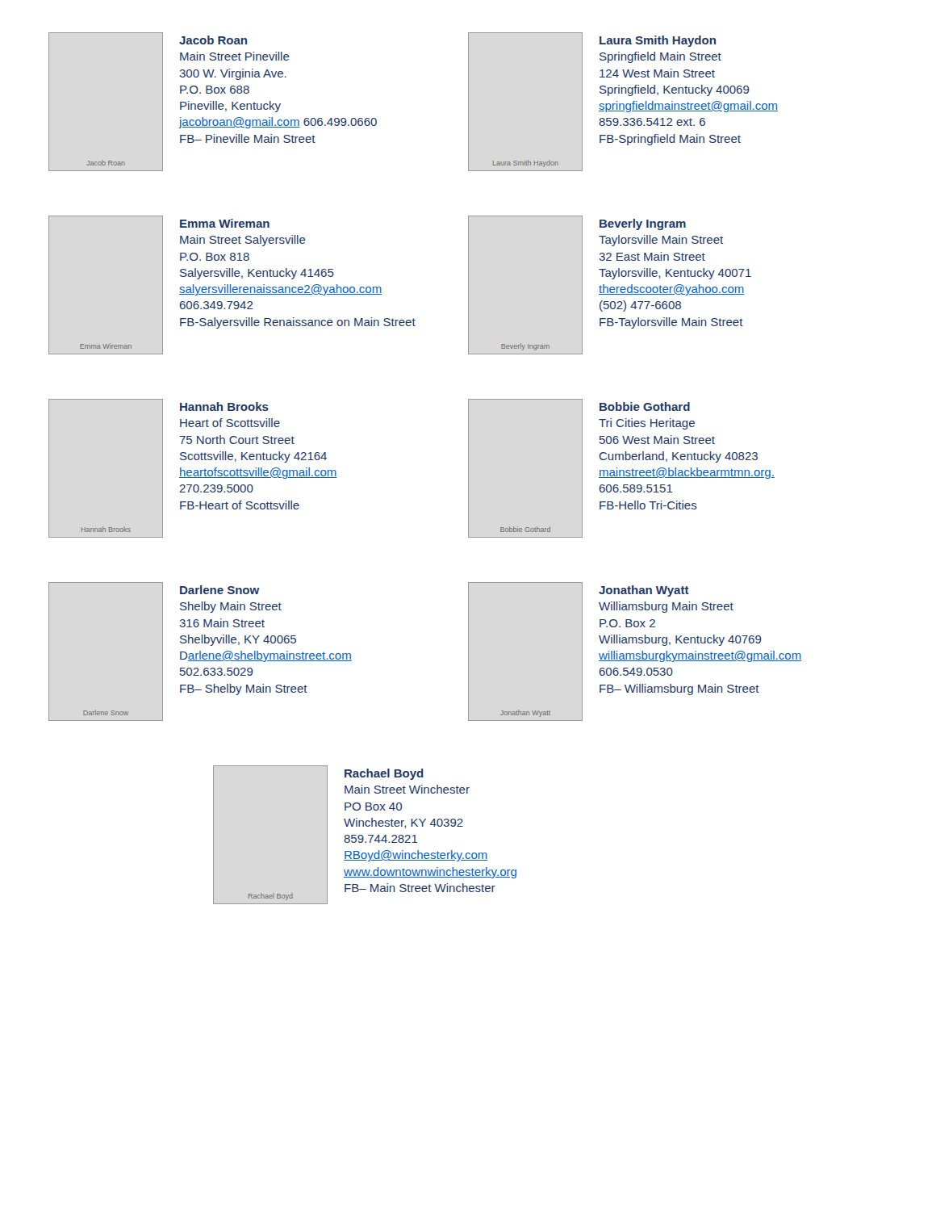| Jacob Roan Jacob Roan Main Street Pineville 300 W. Virginia Ave. P.O. Box 688 Pineville, Kentucky jacobroan@gmail.com 606.499.0660 FB– Pineville Main Street | Laura Smith Haydon Laura Smith Haydon Springfield Main Street 124 West Main Street Springfield, Kentucky 40069 springfieldmainstreet@gmail.com 859.336.5412 ext. 6 FB-Springfield Main Street |
| Emma Wireman Emma Wireman Main Street Salyersville P.O. Box 818 Salyersville, Kentucky 41465 salyersvillerenaissance2@yahoo.com 606.349.7942 FB-Salyersville Renaissance on Main Street | Beverly Ingram Beverly Ingram Taylorsville Main Street 32 East Main Street Taylorsville, Kentucky 40071 theredscooter@yahoo.com (502) 477-6608 FB-Taylorsville Main Street |
| Hannah Brooks Hannah Brooks Heart of Scottsville 75 North Court Street Scottsville, Kentucky 42164 heartofscottsville@gmail.com 270.239.5000 FB-Heart of Scottsville | Bobbie Gothard Bobbie Gothard Tri Cities Heritage 506 West Main Street Cumberland, Kentucky 40823 mainstreet@blackbearmtmn.org. 606.589.5151 FB-Hello Tri-Cities |
| Darlene Snow Darlene Snow Shelby Main Street 316 Main Street Shelbyville, KY 40065 D arlene@shelbymainstreet.com 502.633.5029 FB– Shelby Main Street | Jonathan Wyatt Jonathan Wyatt Williamsburg Main Street P.O. Box 2 Williamsburg, Kentucky 40769 williamsburgkymainstreet@gmail.com 606.549.0530 FB– Williamsburg Main Street |
| Rachael Boyd Rachael Boyd Main Street Winchester PO Box 40 Winchester, KY 40392 859.744.2821 RBoyd@winchesterky.com www.downtownwinchesterky.org FB– Main Street Winchester |